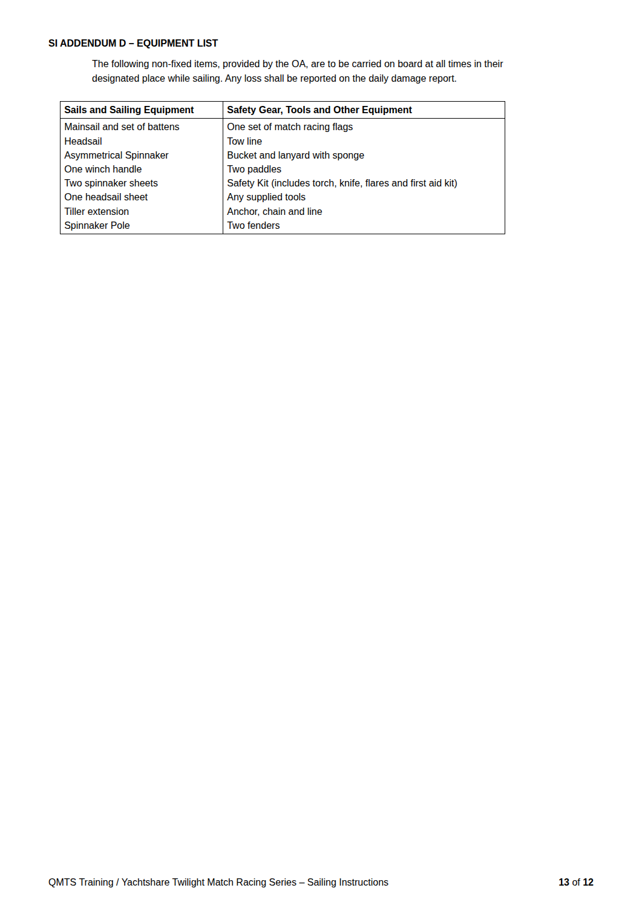SI ADDENDUM D – EQUIPMENT LIST
The following non-fixed items, provided by the OA, are to be carried on board at all times in their designated place while sailing. Any loss shall be reported on the daily damage report.
| Sails and Sailing Equipment | Safety Gear, Tools and Other Equipment |
| --- | --- |
| Mainsail and set of battens Headsail Asymmetrical Spinnaker One winch handle Two spinnaker sheets One headsail sheet Tiller extension Spinnaker Pole | One set of match racing flags Tow line Bucket and lanyard with sponge Two paddles Safety Kit (includes torch, knife, flares and first aid kit) Any supplied tools Anchor, chain and line Two fenders |
QMTS Training / Yachtshare Twilight Match Racing Series – Sailing Instructions 13 of 12